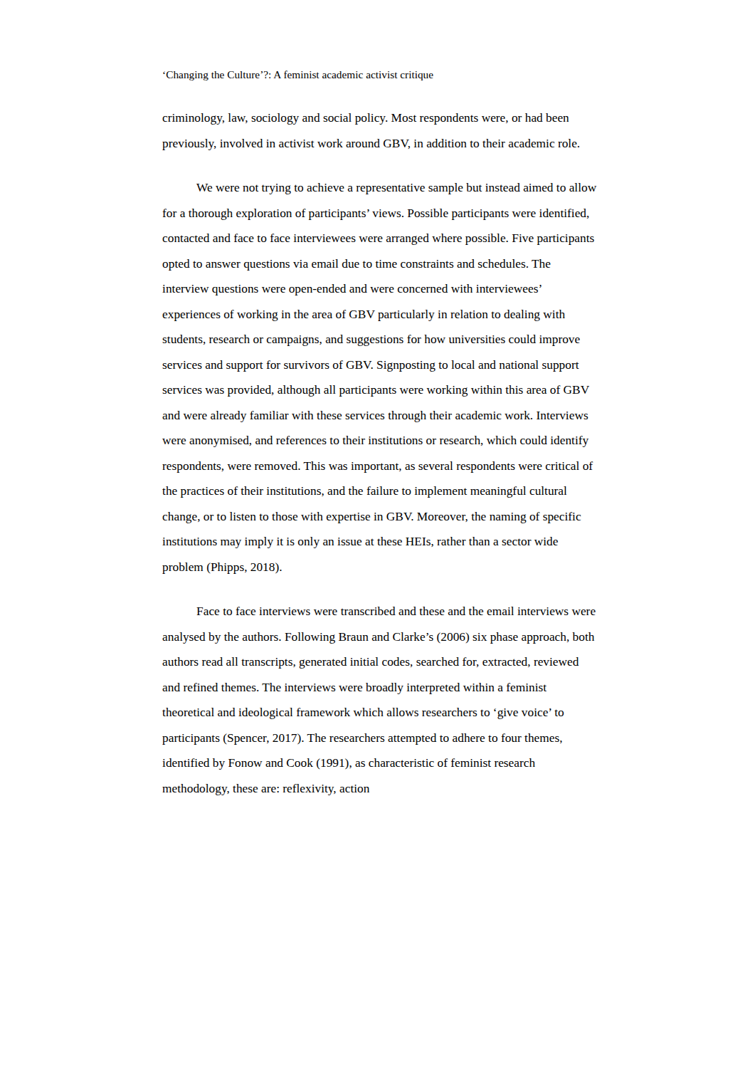‘Changing the Culture’?: A feminist academic activist critique
criminology, law, sociology and social policy. Most respondents were, or had been previously, involved in activist work around GBV, in addition to their academic role.
We were not trying to achieve a representative sample but instead aimed to allow for a thorough exploration of participants’ views. Possible participants were identified, contacted and face to face interviewees were arranged where possible. Five participants opted to answer questions via email due to time constraints and schedules. The interview questions were open-ended and were concerned with interviewees’ experiences of working in the area of GBV particularly in relation to dealing with students, research or campaigns, and suggestions for how universities could improve services and support for survivors of GBV. Signposting to local and national support services was provided, although all participants were working within this area of GBV and were already familiar with these services through their academic work. Interviews were anonymised, and references to their institutions or research, which could identify respondents, were removed. This was important, as several respondents were critical of the practices of their institutions, and the failure to implement meaningful cultural change, or to listen to those with expertise in GBV. Moreover, the naming of specific institutions may imply it is only an issue at these HEIs, rather than a sector wide problem (Phipps, 2018).
Face to face interviews were transcribed and these and the email interviews were analysed by the authors. Following Braun and Clarke’s (2006) six phase approach, both authors read all transcripts, generated initial codes, searched for, extracted, reviewed and refined themes. The interviews were broadly interpreted within a feminist theoretical and ideological framework which allows researchers to ‘give voice’ to participants (Spencer, 2017). The researchers attempted to adhere to four themes, identified by Fonow and Cook (1991), as characteristic of feminist research methodology, these are: reflexivity, action